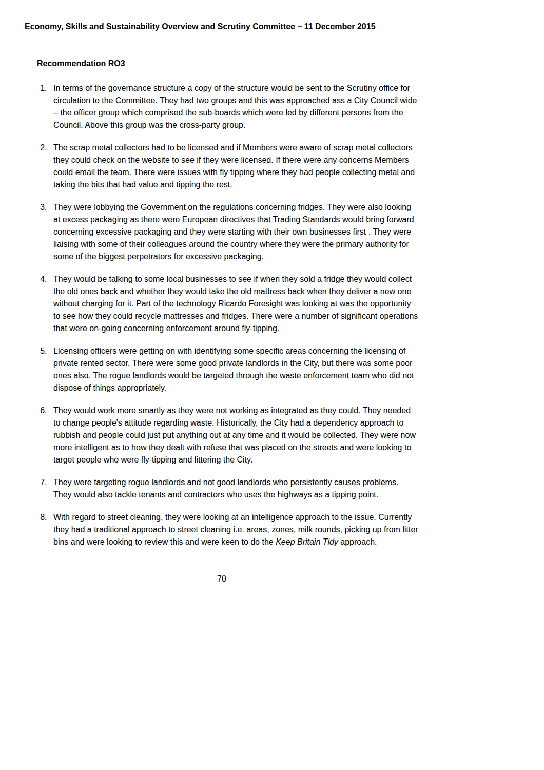Economy, Skills and Sustainability Overview and Scrutiny Committee – 11 December 2015
Recommendation RO3
In terms of the governance structure a copy of the structure would be sent to the Scrutiny office for circulation to the Committee. They had two groups and this was approached ass a City Council wide – the officer group which comprised the sub-boards which were led by different persons from the Council. Above this group was the cross-party group.
The scrap metal collectors had to be licensed and if Members were aware of scrap metal collectors they could check on the website to see if they were licensed. If there were any concerns Members could email the team. There were issues with fly tipping where they had people collecting metal and taking the bits that had value and tipping the rest.
They were lobbying the Government on the regulations concerning fridges. They were also looking at excess packaging as there were European directives that Trading Standards would bring forward concerning excessive packaging and they were starting with their own businesses first . They were liaising with some of their colleagues around the country where they were the primary authority for some of the biggest perpetrators for excessive packaging.
They would be talking to some local businesses to see if when they sold a fridge they would collect the old ones back and whether they would take the old mattress back when they deliver a new one without charging for it. Part of the technology Ricardo Foresight was looking at was the opportunity to see how they could recycle mattresses and fridges. There were a number of significant operations that were on-going concerning enforcement around fly-tipping.
Licensing officers were getting on with identifying some specific areas concerning the licensing of private rented sector. There were some good private landlords in the City, but there was some poor ones also. The rogue landlords would be targeted through the waste enforcement team who did not dispose of things appropriately.
They would work more smartly as they were not working as integrated as they could. They needed to change people's attitude regarding waste. Historically, the City had a dependency approach to rubbish and people could just put anything out at any time and it would be collected. They were now more intelligent as to how they dealt with refuse that was placed on the streets and were looking to target people who were fly-tipping and littering the City.
They were targeting rogue landlords and not good landlords who persistently causes problems. They would also tackle tenants and contractors who uses the highways as a tipping point.
With regard to street cleaning, they were looking at an intelligence approach to the issue. Currently they had a traditional approach to street cleaning i.e. areas, zones, milk rounds, picking up from litter bins and were looking to review this and were keen to do the Keep Britain Tidy approach.
70